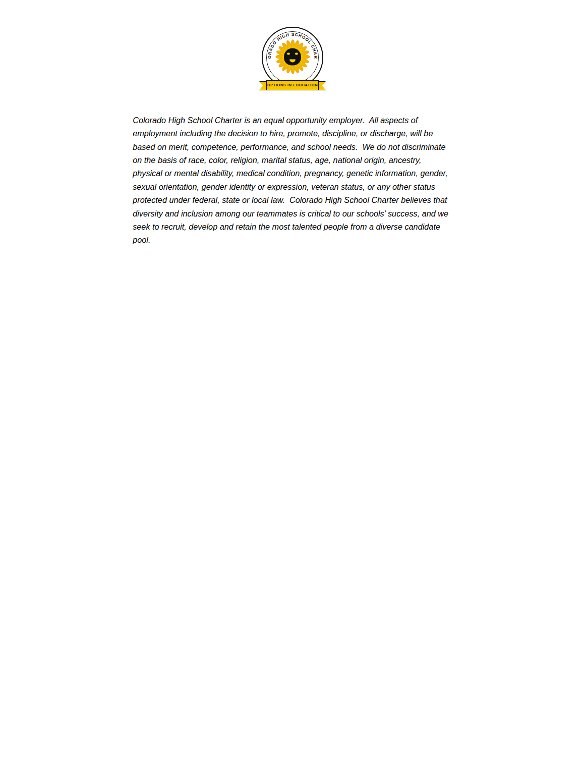COLORADO HIGH SCHOOL CHARTER
OPTIONS IN EDUCATION
Colorado High School Charter is an equal opportunity employer. All aspects of employment including the decision to hire, promote, discipline, or discharge, will be based on merit, competence, performance, and school needs. We do not discriminate on the basis of race, color, religion, marital status, age, national origin, ancestry, physical or mental disability, medical condition, pregnancy, genetic information, gender, sexual orientation, gender identity or expression, veteran status, or any other status protected under federal, state or local law. Colorado High School Charter believes that diversity and inclusion among our teammates is critical to our schools’ success, and we seek to recruit, develop and retain the most talented people from a diverse candidate pool.